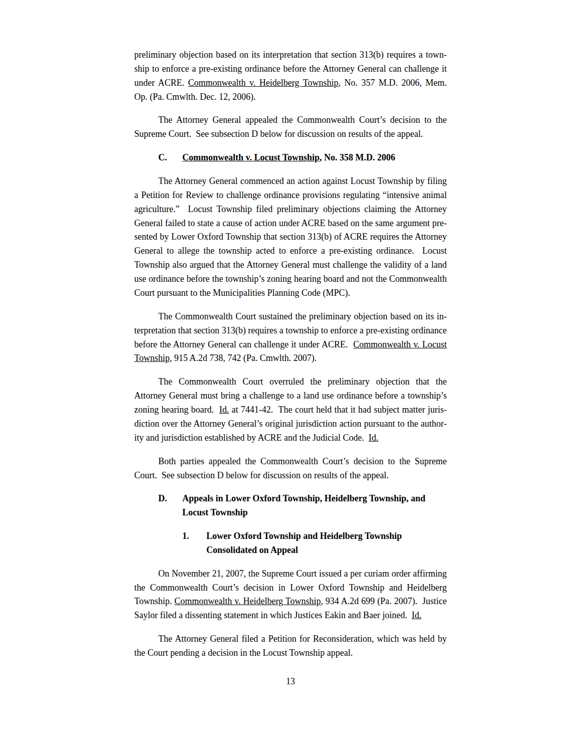preliminary objection based on its interpretation that section 313(b) requires a township to enforce a pre-existing ordinance before the Attorney General can challenge it under ACRE. Commonwealth v. Heidelberg Township, No. 357 M.D. 2006, Mem. Op. (Pa. Cmwlth. Dec. 12, 2006).
The Attorney General appealed the Commonwealth Court’s decision to the Supreme Court. See subsection D below for discussion on results of the appeal.
C. Commonwealth v. Locust Township, No. 358 M.D. 2006
The Attorney General commenced an action against Locust Township by filing a Petition for Review to challenge ordinance provisions regulating “intensive animal agriculture.” Locust Township filed preliminary objections claiming the Attorney General failed to state a cause of action under ACRE based on the same argument presented by Lower Oxford Township that section 313(b) of ACRE requires the Attorney General to allege the township acted to enforce a pre-existing ordinance. Locust Township also argued that the Attorney General must challenge the validity of a land use ordinance before the township’s zoning hearing board and not the Commonwealth Court pursuant to the Municipalities Planning Code (MPC).
The Commonwealth Court sustained the preliminary objection based on its interpretation that section 313(b) requires a township to enforce a pre-existing ordinance before the Attorney General can challenge it under ACRE. Commonwealth v. Locust Township, 915 A.2d 738, 742 (Pa. Cmwlth. 2007).
The Commonwealth Court overruled the preliminary objection that the Attorney General must bring a challenge to a land use ordinance before a township’s zoning hearing board. Id. at 7441-42. The court held that it had subject matter jurisdiction over the Attorney General’s original jurisdiction action pursuant to the authority and jurisdiction established by ACRE and the Judicial Code. Id.
Both parties appealed the Commonwealth Court’s decision to the Supreme Court. See subsection D below for discussion on results of the appeal.
D. Appeals in Lower Oxford Township, Heidelberg Township, and Locust Township
1. Lower Oxford Township and Heidelberg Township
Consolidated on Appeal
On November 21, 2007, the Supreme Court issued a per curiam order affirming the Commonwealth Court’s decision in Lower Oxford Township and Heidelberg Township. Commonwealth v. Heidelberg Township, 934 A.2d 699 (Pa. 2007). Justice Saylor filed a dissenting statement in which Justices Eakin and Baer joined. Id.
The Attorney General filed a Petition for Reconsideration, which was held by the Court pending a decision in the Locust Township appeal.
13